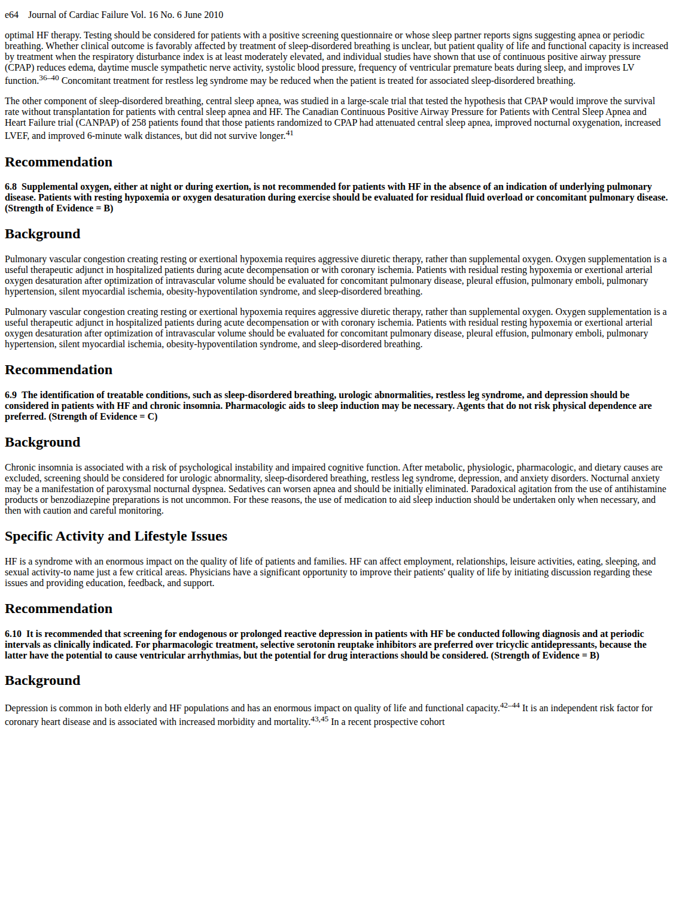e64 Journal of Cardiac Failure Vol. 16 No. 6 June 2010
optimal HF therapy. Testing should be considered for patients with a positive screening questionnaire or whose sleep partner reports signs suggesting apnea or periodic breathing. Whether clinical outcome is favorably affected by treatment of sleep-disordered breathing is unclear, but patient quality of life and functional capacity is increased by treatment when the respiratory disturbance index is at least moderately elevated, and individual studies have shown that use of continuous positive airway pressure (CPAP) reduces edema, daytime muscle sympathetic nerve activity, systolic blood pressure, frequency of ventricular premature beats during sleep, and improves LV function.36–40 Concomitant treatment for restless leg syndrome may be reduced when the patient is treated for associated sleep-disordered breathing.
The other component of sleep-disordered breathing, central sleep apnea, was studied in a large-scale trial that tested the hypothesis that CPAP would improve the survival rate without transplantation for patients with central sleep apnea and HF. The Canadian Continuous Positive Airway Pressure for Patients with Central Sleep Apnea and Heart Failure trial (CANPAP) of 258 patients found that those patients randomized to CPAP had attenuated central sleep apnea, improved nocturnal oxygenation, increased LVEF, and improved 6-minute walk distances, but did not survive longer.41
Recommendation
6.8 Supplemental oxygen, either at night or during exertion, is not recommended for patients with HF in the absence of an indication of underlying pulmonary disease. Patients with resting hypoxemia or oxygen desaturation during exercise should be evaluated for residual fluid overload or concomitant pulmonary disease. (Strength of Evidence = B)
Background
Pulmonary vascular congestion creating resting or exertional hypoxemia requires aggressive diuretic therapy, rather than supplemental oxygen. Oxygen supplementation is a useful therapeutic adjunct in hospitalized patients during acute decompensation or with coronary ischemia. Patients with residual resting hypoxemia or exertional arterial oxygen desaturation after optimization of intravascular volume should be evaluated for concomitant pulmonary disease, pleural effusion, pulmonary emboli, pulmonary hypertension, silent myocardial ischemia, obesity-hypoventilation syndrome, and sleep-disordered breathing.
Pulmonary vascular congestion creating resting or exertional hypoxemia requires aggressive diuretic therapy, rather than supplemental oxygen. Oxygen supplementation is a useful therapeutic adjunct in hospitalized patients during acute decompensation or with coronary ischemia. Patients with residual resting hypoxemia or exertional arterial oxygen desaturation after optimization of intravascular volume should be evaluated for concomitant pulmonary disease, pleural effusion, pulmonary emboli, pulmonary hypertension, silent myocardial ischemia, obesity-hypoventilation syndrome, and sleep-disordered breathing.
Recommendation
6.9 The identification of treatable conditions, such as sleep-disordered breathing, urologic abnormalities, restless leg syndrome, and depression should be considered in patients with HF and chronic insomnia. Pharmacologic aids to sleep induction may be necessary. Agents that do not risk physical dependence are preferred. (Strength of Evidence = C)
Background
Chronic insomnia is associated with a risk of psychological instability and impaired cognitive function. After metabolic, physiologic, pharmacologic, and dietary causes are excluded, screening should be considered for urologic abnormality, sleep-disordered breathing, restless leg syndrome, depression, and anxiety disorders. Nocturnal anxiety may be a manifestation of paroxysmal nocturnal dyspnea. Sedatives can worsen apnea and should be initially eliminated. Paradoxical agitation from the use of antihistamine products or benzodiazepine preparations is not uncommon. For these reasons, the use of medication to aid sleep induction should be undertaken only when necessary, and then with caution and careful monitoring.
Specific Activity and Lifestyle Issues
HF is a syndrome with an enormous impact on the quality of life of patients and families. HF can affect employment, relationships, leisure activities, eating, sleeping, and sexual activity-to name just a few critical areas. Physicians have a significant opportunity to improve their patients' quality of life by initiating discussion regarding these issues and providing education, feedback, and support.
Recommendation
6.10 It is recommended that screening for endogenous or prolonged reactive depression in patients with HF be conducted following diagnosis and at periodic intervals as clinically indicated. For pharmacologic treatment, selective serotonin reuptake inhibitors are preferred over tricyclic antidepressants, because the latter have the potential to cause ventricular arrhythmias, but the potential for drug interactions should be considered. (Strength of Evidence = B)
Background
Depression is common in both elderly and HF populations and has an enormous impact on quality of life and functional capacity.42–44 It is an independent risk factor for coronary heart disease and is associated with increased morbidity and mortality.43,45 In a recent prospective cohort